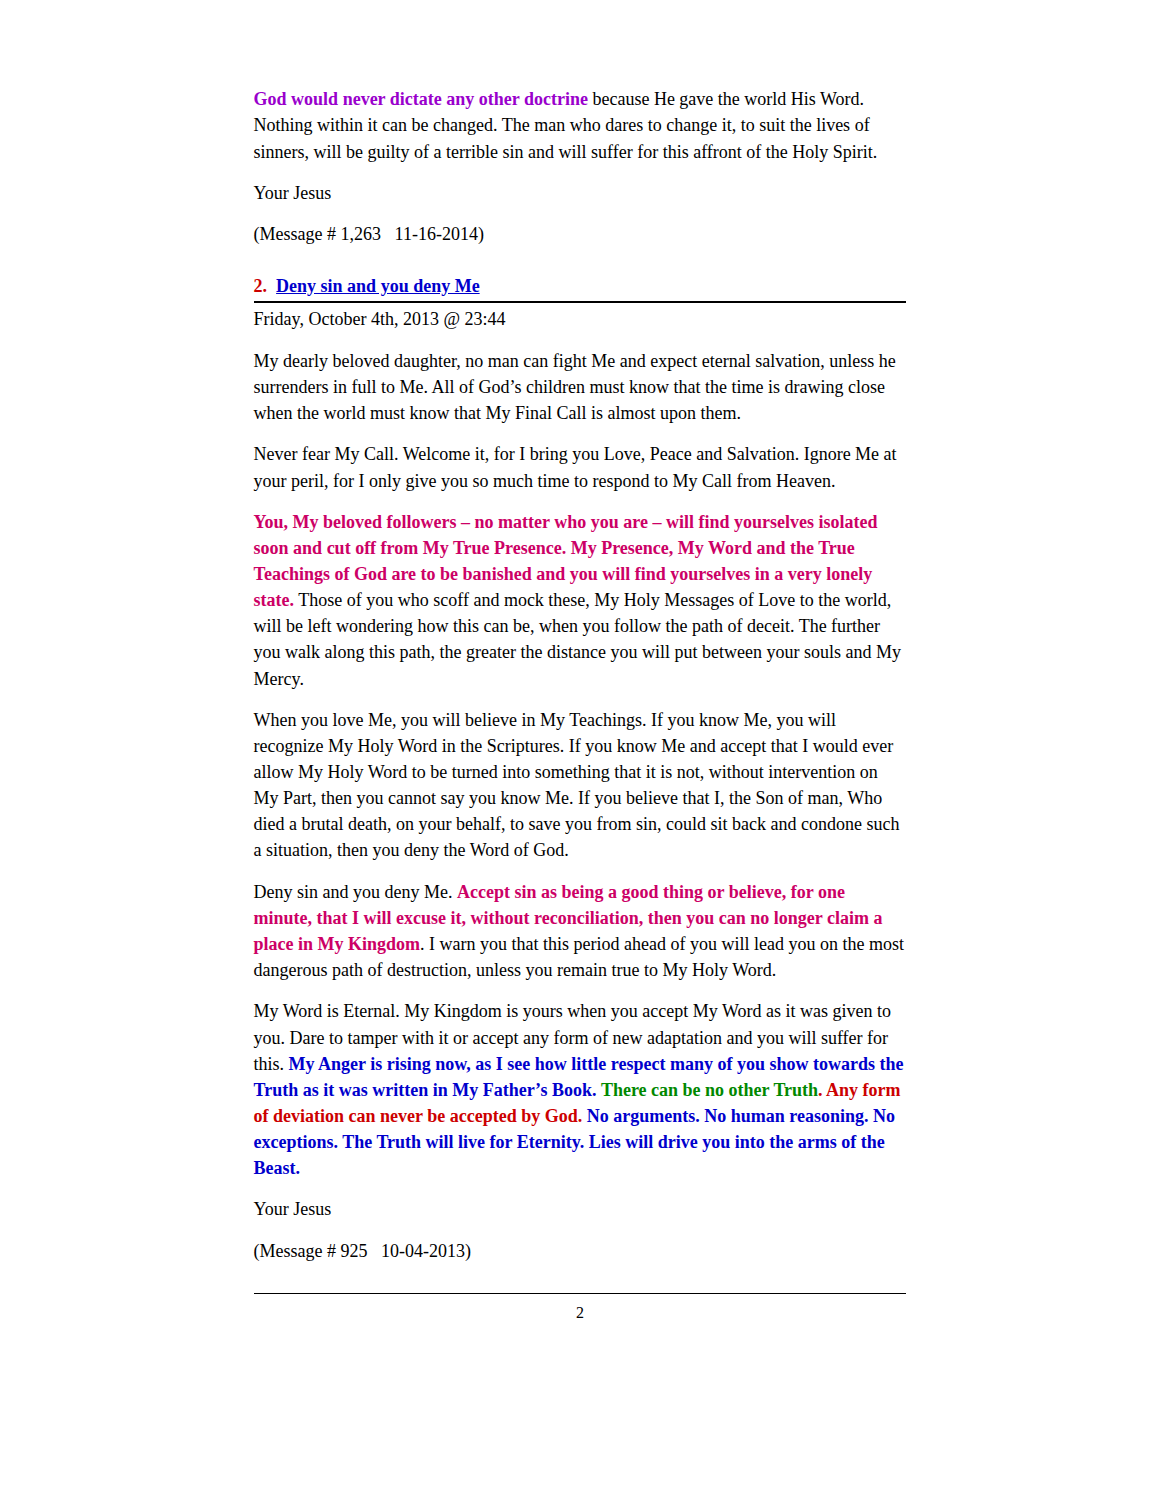God would never dictate any other doctrine because He gave the world His Word. Nothing within it can be changed. The man who dares to change it, to suit the lives of sinners, will be guilty of a terrible sin and will suffer for this affront of the Holy Spirit.
Your Jesus
(Message # 1,263 11-16-2014)
2. Deny sin and you deny Me
Friday, October 4th, 2013 @ 23:44
My dearly beloved daughter, no man can fight Me and expect eternal salvation, unless he surrenders in full to Me. All of God’s children must know that the time is drawing close when the world must know that My Final Call is almost upon them.
Never fear My Call. Welcome it, for I bring you Love, Peace and Salvation. Ignore Me at your peril, for I only give you so much time to respond to My Call from Heaven.
You, My beloved followers – no matter who you are – will find yourselves isolated soon and cut off from My True Presence. My Presence, My Word and the True Teachings of God are to be banished and you will find yourselves in a very lonely state. Those of you who scoff and mock these, My Holy Messages of Love to the world, will be left wondering how this can be, when you follow the path of deceit. The further you walk along this path, the greater the distance you will put between your souls and My Mercy.
When you love Me, you will believe in My Teachings. If you know Me, you will recognize My Holy Word in the Scriptures. If you know Me and accept that I would ever allow My Holy Word to be turned into something that it is not, without intervention on My Part, then you cannot say you know Me. If you believe that I, the Son of man, Who died a brutal death, on your behalf, to save you from sin, could sit back and condone such a situation, then you deny the Word of God.
Deny sin and you deny Me. Accept sin as being a good thing or believe, for one minute, that I will excuse it, without reconciliation, then you can no longer claim a place in My Kingdom. I warn you that this period ahead of you will lead you on the most dangerous path of destruction, unless you remain true to My Holy Word.
My Word is Eternal. My Kingdom is yours when you accept My Word as it was given to you. Dare to tamper with it or accept any form of new adaptation and you will suffer for this. My Anger is rising now, as I see how little respect many of you show towards the Truth as it was written in My Father’s Book. There can be no other Truth. Any form of deviation can never be accepted by God. No arguments. No human reasoning. No exceptions. The Truth will live for Eternity. Lies will drive you into the arms of the Beast.
Your Jesus
(Message # 925 10-04-2013)
2